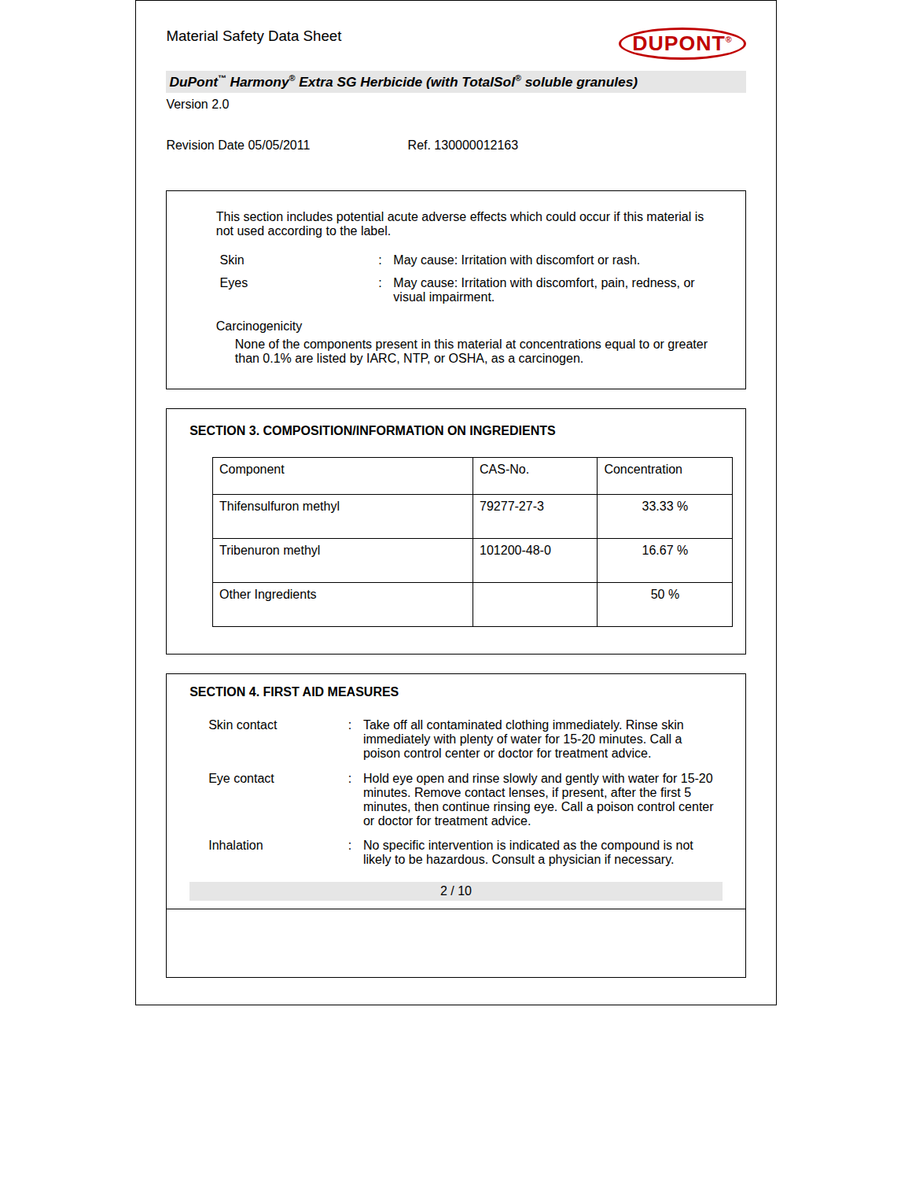Material Safety Data Sheet
DUPONT®
DuPont™ Harmony® Extra SG Herbicide (with TotalSol® soluble granules)
Version 2.0
Revision Date 05/05/2011
Ref. 130000012163
This section includes potential acute adverse effects which could occur if this material is not used according to the label.
Skin
:
May cause: Irritation with discomfort or rash.
Eyes
:
May cause: Irritation with discomfort, pain, redness, or visual impairment.
Carcinogenicity
None of the components present in this material at concentrations equal to or greater than 0.1% are listed by IARC, NTP, or OSHA, as a carcinogen.
SECTION 3. COMPOSITION/INFORMATION ON INGREDIENTS
| Component | CAS-No. | Concentration |
| --- | --- | --- |
| Thifensulfuron methyl | 79277-27-3 | 33.33 % |
| Tribenuron methyl | 101200-48-0 | 16.67 % |
| Other Ingredients | | 50 % |
SECTION 4. FIRST AID MEASURES
Skin contact
:
Take off all contaminated clothing immediately. Rinse skin immediately with plenty of water for 15-20 minutes. Call a poison control center or doctor for treatment advice.
Eye contact
:
Hold eye open and rinse slowly and gently with water for 15-20 minutes. Remove contact lenses, if present, after the first 5 minutes, then continue rinsing eye. Call a poison control center or doctor for treatment advice.
Inhalation
:
No specific intervention is indicated as the compound is not likely to be hazardous. Consult a physician if necessary.
2 / 10